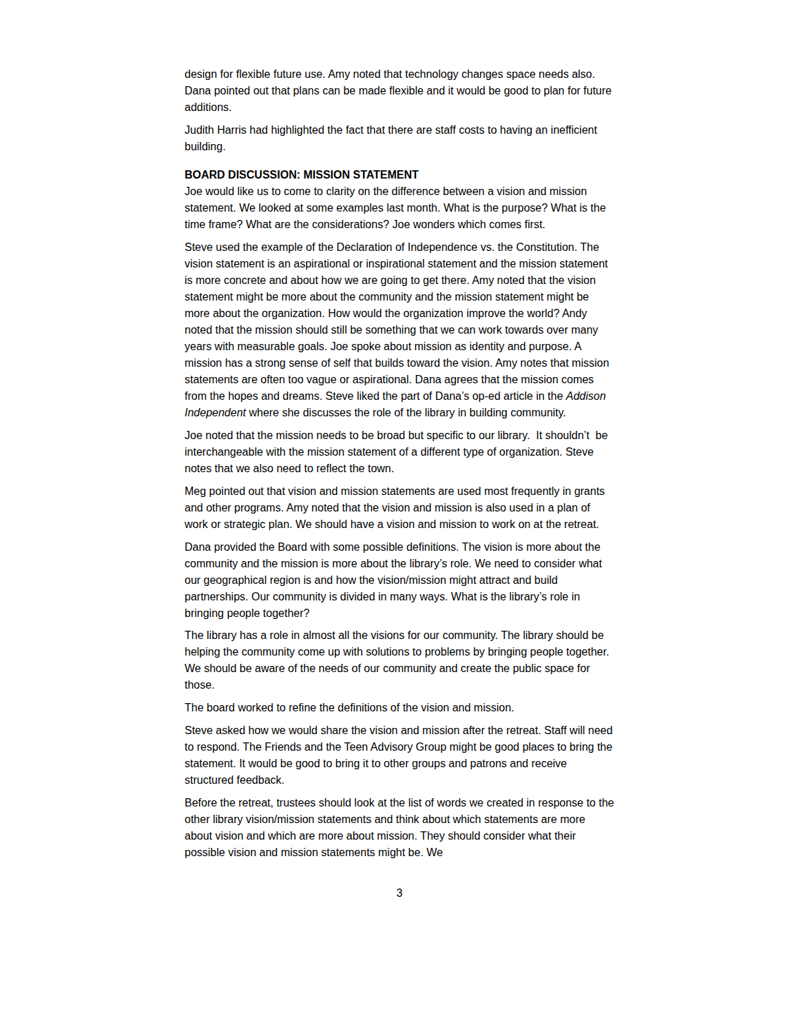design for flexible future use. Amy noted that technology changes space needs also. Dana pointed out that plans can be made flexible and it would be good to plan for future additions.
Judith Harris had highlighted the fact that there are staff costs to having an inefficient building.
BOARD DISCUSSION: MISSION STATEMENT
Joe would like us to come to clarity on the difference between a vision and mission statement. We looked at some examples last month. What is the purpose? What is the time frame? What are the considerations? Joe wonders which comes first.
Steve used the example of the Declaration of Independence vs. the Constitution. The vision statement is an aspirational or inspirational statement and the mission statement is more concrete and about how we are going to get there. Amy noted that the vision statement might be more about the community and the mission statement might be more about the organization. How would the organization improve the world? Andy noted that the mission should still be something that we can work towards over many years with measurable goals. Joe spoke about mission as identity and purpose. A mission has a strong sense of self that builds toward the vision. Amy notes that mission statements are often too vague or aspirational. Dana agrees that the mission comes from the hopes and dreams. Steve liked the part of Dana’s op-ed article in the Addison Independent where she discusses the role of the library in building community.
Joe noted that the mission needs to be broad but specific to our library. It shouldn’t be interchangeable with the mission statement of a different type of organization. Steve notes that we also need to reflect the town.
Meg pointed out that vision and mission statements are used most frequently in grants and other programs. Amy noted that the vision and mission is also used in a plan of work or strategic plan. We should have a vision and mission to work on at the retreat.
Dana provided the Board with some possible definitions. The vision is more about the community and the mission is more about the library’s role. We need to consider what our geographical region is and how the vision/mission might attract and build partnerships. Our community is divided in many ways. What is the library’s role in bringing people together?
The library has a role in almost all the visions for our community. The library should be helping the community come up with solutions to problems by bringing people together. We should be aware of the needs of our community and create the public space for those.
The board worked to refine the definitions of the vision and mission.
Steve asked how we would share the vision and mission after the retreat. Staff will need to respond. The Friends and the Teen Advisory Group might be good places to bring the statement. It would be good to bring it to other groups and patrons and receive structured feedback.
Before the retreat, trustees should look at the list of words we created in response to the other library vision/mission statements and think about which statements are more about vision and which are more about mission. They should consider what their possible vision and mission statements might be. We
3